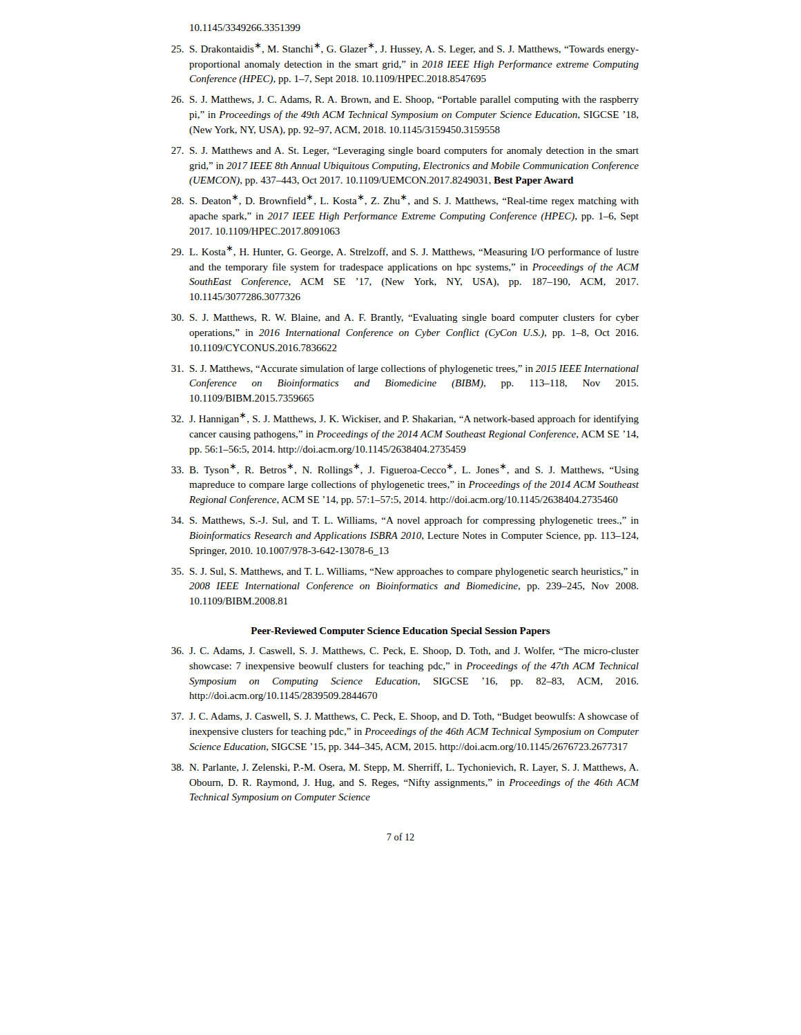10.1145/3349266.3351399
25. S. Drakontaidis∗, M. Stanchi∗, G. Glazer∗, J. Hussey, A. S. Leger, and S. J. Matthews, “Towards energy-proportional anomaly detection in the smart grid,” in 2018 IEEE High Performance extreme Computing Conference (HPEC), pp. 1–7, Sept 2018. 10.1109/HPEC.2018.8547695
26. S. J. Matthews, J. C. Adams, R. A. Brown, and E. Shoop, “Portable parallel computing with the raspberry pi,” in Proceedings of the 49th ACM Technical Symposium on Computer Science Education, SIGCSE ’18, (New York, NY, USA), pp. 92–97, ACM, 2018. 10.1145/3159450.3159558
27. S. J. Matthews and A. St. Leger, “Leveraging single board computers for anomaly detection in the smart grid,” in 2017 IEEE 8th Annual Ubiquitous Computing, Electronics and Mobile Communication Conference (UEMCON), pp. 437–443, Oct 2017. 10.1109/UEMCON.2017.8249031, Best Paper Award
28. S. Deaton∗, D. Brownfield∗, L. Kosta∗, Z. Zhu∗, and S. J. Matthews, “Real-time regex matching with apache spark,” in 2017 IEEE High Performance Extreme Computing Conference (HPEC), pp. 1–6, Sept 2017. 10.1109/HPEC.2017.8091063
29. L. Kosta∗, H. Hunter, G. George, A. Strelzoff, and S. J. Matthews, “Measuring I/O performance of lustre and the temporary file system for tradespace applications on hpc systems,” in Proceedings of the ACM SouthEast Conference, ACM SE ’17, (New York, NY, USA), pp. 187–190, ACM, 2017. 10.1145/3077286.3077326
30. S. J. Matthews, R. W. Blaine, and A. F. Brantly, “Evaluating single board computer clusters for cyber operations,” in 2016 International Conference on Cyber Conflict (CyCon U.S.), pp. 1–8, Oct 2016. 10.1109/CYCONUS.2016.7836622
31. S. J. Matthews, “Accurate simulation of large collections of phylogenetic trees,” in 2015 IEEE International Conference on Bioinformatics and Biomedicine (BIBM), pp. 113–118, Nov 2015. 10.1109/BIBM.2015.7359665
32. J. Hannigan∗, S. J. Matthews, J. K. Wickiser, and P. Shakarian, “A network-based approach for identifying cancer causing pathogens,” in Proceedings of the 2014 ACM Southeast Regional Conference, ACM SE ’14, pp. 56:1–56:5, 2014. http://doi.acm.org/10.1145/2638404.2735459
33. B. Tyson∗, R. Betros∗, N. Rollings∗, J. Figueroa-Cecco∗, L. Jones∗, and S. J. Matthews, “Using mapreduce to compare large collections of phylogenetic trees,” in Proceedings of the 2014 ACM Southeast Regional Conference, ACM SE ’14, pp. 57:1–57:5, 2014. http://doi.acm.org/10.1145/2638404.2735460
34. S. Matthews, S.-J. Sul, and T. L. Williams, “A novel approach for compressing phylogenetic trees.,” in Bioinformatics Research and Applications ISBRA 2010, Lecture Notes in Computer Science, pp. 113–124, Springer, 2010. 10.1007/978-3-642-13078-6_13
35. S. J. Sul, S. Matthews, and T. L. Williams, “New approaches to compare phylogenetic search heuristics,” in 2008 IEEE International Conference on Bioinformatics and Biomedicine, pp. 239–245, Nov 2008. 10.1109/BIBM.2008.81
Peer-Reviewed Computer Science Education Special Session Papers
36. J. C. Adams, J. Caswell, S. J. Matthews, C. Peck, E. Shoop, D. Toth, and J. Wolfer, “The micro-cluster showcase: 7 inexpensive beowulf clusters for teaching pdc,” in Proceedings of the 47th ACM Technical Symposium on Computing Science Education, SIGCSE ’16, pp. 82–83, ACM, 2016. http://doi.acm.org/10.1145/2839509.2844670
37. J. C. Adams, J. Caswell, S. J. Matthews, C. Peck, E. Shoop, and D. Toth, “Budget beowulfs: A showcase of inexpensive clusters for teaching pdc,” in Proceedings of the 46th ACM Technical Symposium on Computer Science Education, SIGCSE ’15, pp. 344–345, ACM, 2015. http://doi.acm.org/10.1145/2676723.2677317
38. N. Parlante, J. Zelenski, P.-M. Osera, M. Stepp, M. Sherriff, L. Tychonievich, R. Layer, S. J. Matthews, A. Obourn, D. R. Raymond, J. Hug, and S. Reges, “Nifty assignments,” in Proceedings of the 46th ACM Technical Symposium on Computer Science
7 of 12